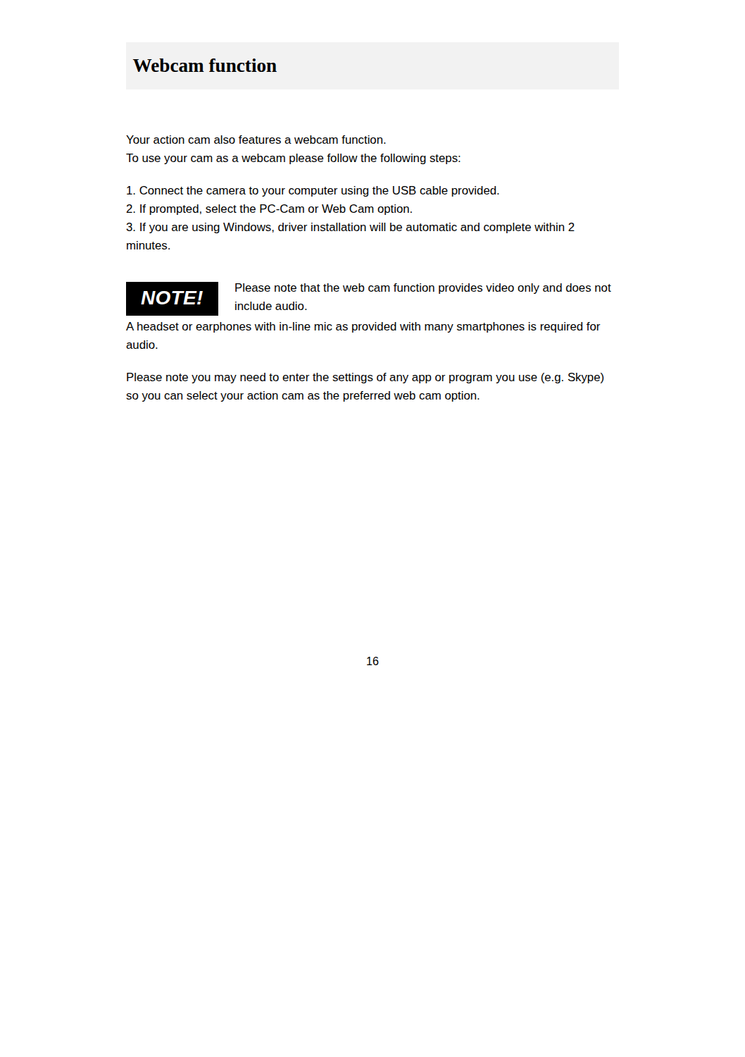Webcam function
Your action cam also features a webcam function.
To use your cam as a webcam please follow the following steps:
1. Connect the camera to your computer using the USB cable provided.
2. If prompted, select the PC-Cam or Web Cam option.
3. If you are using Windows, driver installation will be automatic and complete within 2 minutes.
NOTE!
Please note that the web cam function provides video only and does not include audio.
A headset or earphones with in-line mic as provided with many smartphones is required for audio.
Please note you may need to enter the settings of any app or program you use (e.g. Skype) so you can select your action cam as the preferred web cam option.
16